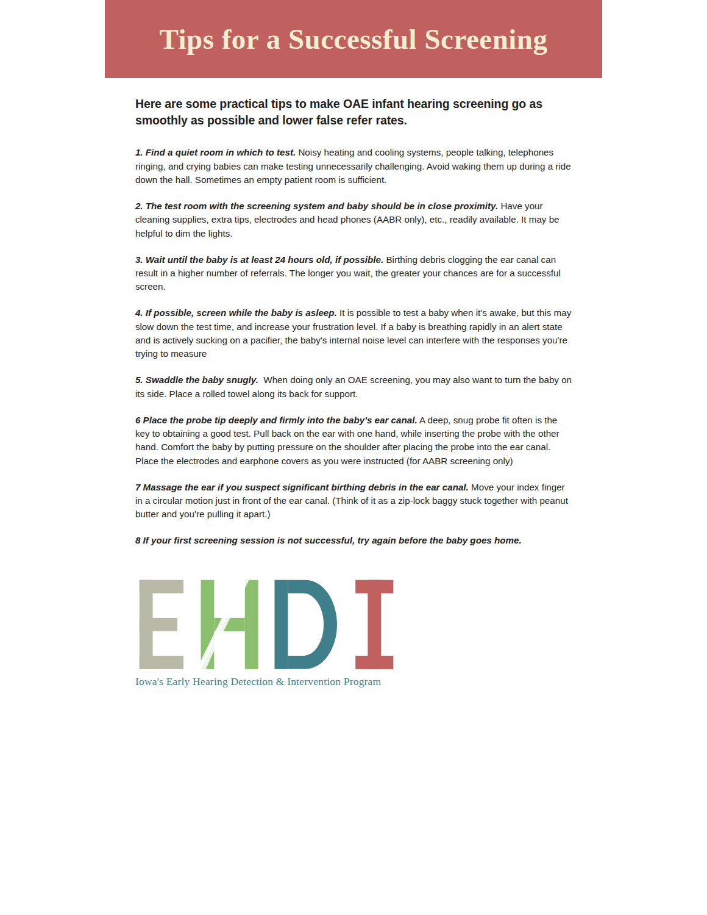Tips for a Successful Screening
Here are some practical tips to make OAE infant hearing screening go as smoothly as possible and lower false refer rates.
1. Find a quiet room in which to test. Noisy heating and cooling systems, people talking, telephones ringing, and crying babies can make testing unnecessarily challenging. Avoid waking them up during a ride down the hall. Sometimes an empty patient room is sufficient.
2. The test room with the screening system and baby should be in close proximity. Have your cleaning supplies, extra tips, electrodes and head phones (AABR only), etc., readily available. It may be helpful to dim the lights.
3. Wait until the baby is at least 24 hours old, if possible. Birthing debris clogging the ear canal can result in a higher number of referrals. The longer you wait, the greater your chances are for a successful screen.
4. If possible, screen while the baby is asleep. It is possible to test a baby when it's awake, but this may slow down the test time, and increase your frustration level. If a baby is breathing rapidly in an alert state and is actively sucking on a pacifier, the baby's internal noise level can interfere with the responses you're trying to measure
5. Swaddle the baby snugly. When doing only an OAE screening, you may also want to turn the baby on its side. Place a rolled towel along its back for support.
6 Place the probe tip deeply and firmly into the baby's ear canal. A deep, snug probe fit often is the key to obtaining a good test. Pull back on the ear with one hand, while inserting the probe with the other hand. Comfort the baby by putting pressure on the shoulder after placing the probe into the ear canal. Place the electrodes and earphone covers as you were instructed (for AABR screening only)
7 Massage the ear if you suspect significant birthing debris in the ear canal. Move your index finger in a circular motion just in front of the ear canal. (Think of it as a zip-lock baggy stuck together with peanut butter and you're pulling it apart.)
8 If your first screening session is not successful, try again before the baby goes home.
Iowa's Early Hearing Detection & Intervention Program